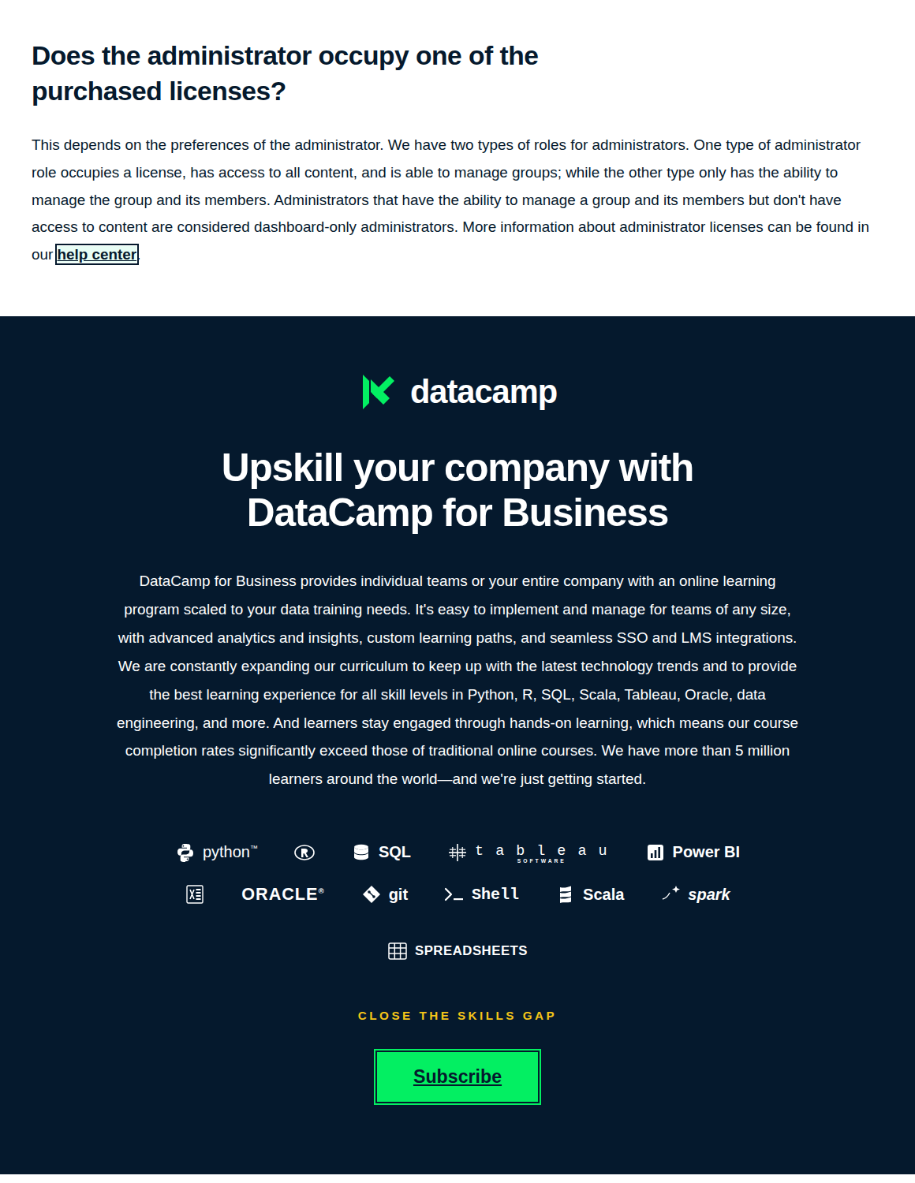Does the administrator occupy one of the purchased licenses?
This depends on the preferences of the administrator. We have two types of roles for administrators. One type of administrator role occupies a license, has access to all content, and is able to manage groups; while the other type only has the ability to manage the group and its members. Administrators that have the ability to manage a group and its members but don't have access to content are considered dashboard-only administrators. More information about administrator licenses can be found in our help center.
datacamp
Upskill your company with DataCamp for Business
DataCamp for Business provides individual teams or your entire company with an online learning program scaled to your data training needs. It's easy to implement and manage for teams of any size, with advanced analytics and insights, custom learning paths, and seamless SSO and LMS integrations. We are constantly expanding our curriculum to keep up with the latest technology trends and to provide the best learning experience for all skill levels in Python, R, SQL, Scala, Tableau, Oracle, data engineering, and more. And learners stay engaged through hands-on learning, which means our course completion rates significantly exceed those of traditional online courses. We have more than 5 million learners around the world—and we're just getting started.
python™ SQL t a b l e a u SOFTWARE Power BI
ORACLE® git Shell Scala spark SPREADSHEETS
Close the skills gap
Subscribe